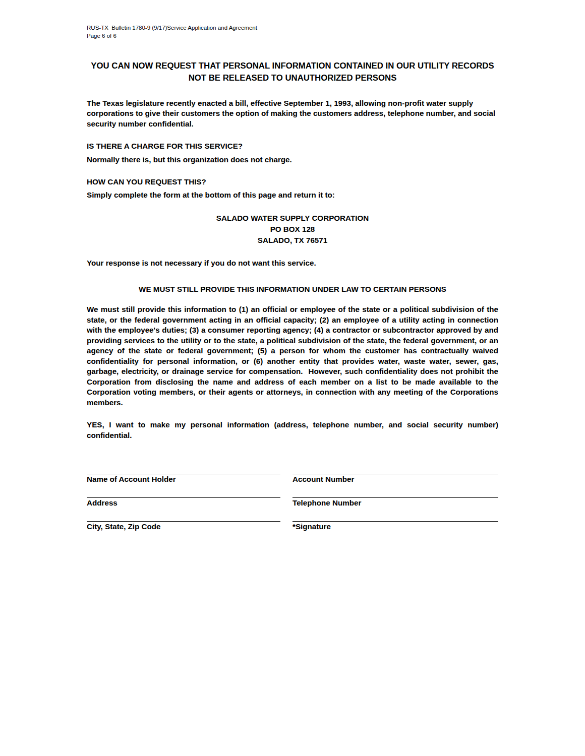RUS-TX Bulletin 1780-9 (9/17)Service Application and Agreement
Page 6 of 6
YOU CAN NOW REQUEST THAT PERSONAL INFORMATION CONTAINED IN OUR UTILITY RECORDS NOT BE RELEASED TO UNAUTHORIZED PERSONS
The Texas legislature recently enacted a bill, effective September 1, 1993, allowing non-profit water supply corporations to give their customers the option of making the customers address, telephone number, and social security number confidential.
IS THERE A CHARGE FOR THIS SERVICE?
Normally there is, but this organization does not charge.
HOW CAN YOU REQUEST THIS?
Simply complete the form at the bottom of this page and return it to:
SALADO WATER SUPPLY CORPORATION
PO BOX 128
SALADO, TX 76571
Your response is not necessary if you do not want this service.
WE MUST STILL PROVIDE THIS INFORMATION UNDER LAW TO CERTAIN PERSONS
We must still provide this information to (1) an official or employee of the state or a political subdivision of the state, or the federal government acting in an official capacity; (2) an employee of a utility acting in connection with the employee's duties; (3) a consumer reporting agency; (4) a contractor or subcontractor approved by and providing services to the utility or to the state, a political subdivision of the state, the federal government, or an agency of the state or federal government; (5) a person for whom the customer has contractually waived confidentiality for personal information, or (6) another entity that provides water, waste water, sewer, gas, garbage, electricity, or drainage service for compensation. However, such confidentiality does not prohibit the Corporation from disclosing the name and address of each member on a list to be made available to the Corporation voting members, or their agents or attorneys, in connection with any meeting of the Corporations members.
YES, I want to make my personal information (address, telephone number, and social security number) confidential.
| Name of Account Holder | Account Number |
| Address | Telephone Number |
| City, State, Zip Code | *Signature |